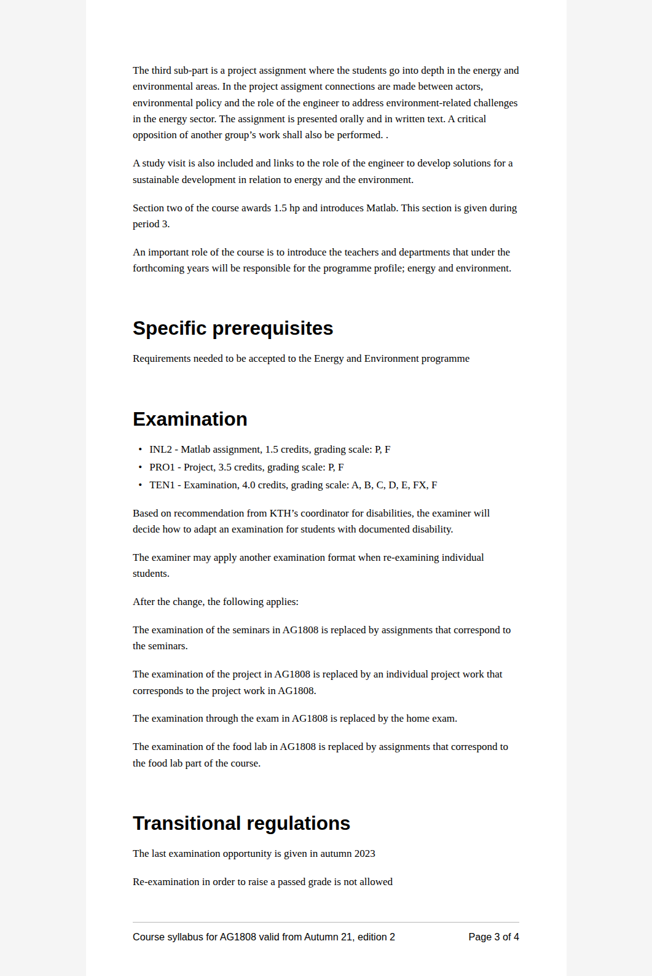The third sub-part is a project assignment where the students go into depth in the energy and environmental areas. In the project assigment connections are made between actors, environmental policy and the role of the engineer to address environment-related challenges in the energy sector. The assignment is presented orally and in written text. A critical opposition of another group’s work shall also be performed. .
A study visit is also included and links to the role of the engineer to develop solutions for a sustainable development in relation to energy and the environment.
Section two of the course awards 1.5 hp and introduces Matlab. This section is given during period 3.
An important role of the course is to introduce the teachers and departments that under the forthcoming years will be responsible for the programme profile; energy and environment.
Specific prerequisites
Requirements needed to be accepted to the Energy and Environment programme
Examination
INL2 - Matlab assignment, 1.5 credits, grading scale: P, F
PRO1 - Project, 3.5 credits, grading scale: P, F
TEN1 - Examination, 4.0 credits, grading scale: A, B, C, D, E, FX, F
Based on recommendation from KTH’s coordinator for disabilities, the examiner will decide how to adapt an examination for students with documented disability.
The examiner may apply another examination format when re-examining individual students.
After the change, the following applies:
The examination of the seminars in AG1808 is replaced by assignments that correspond to the seminars.
The examination of the project in AG1808 is replaced by an individual project work that corresponds to the project work in AG1808.
The examination through the exam in AG1808 is replaced by the home exam.
The examination of the food lab in AG1808 is replaced by assignments that correspond to the food lab part of the course.
Transitional regulations
The last examination opportunity is given in autumn 2023
Re-examination in order to raise a passed grade is not allowed
Course syllabus for AG1808 valid from Autumn 21, edition 2 Page 3 of 4